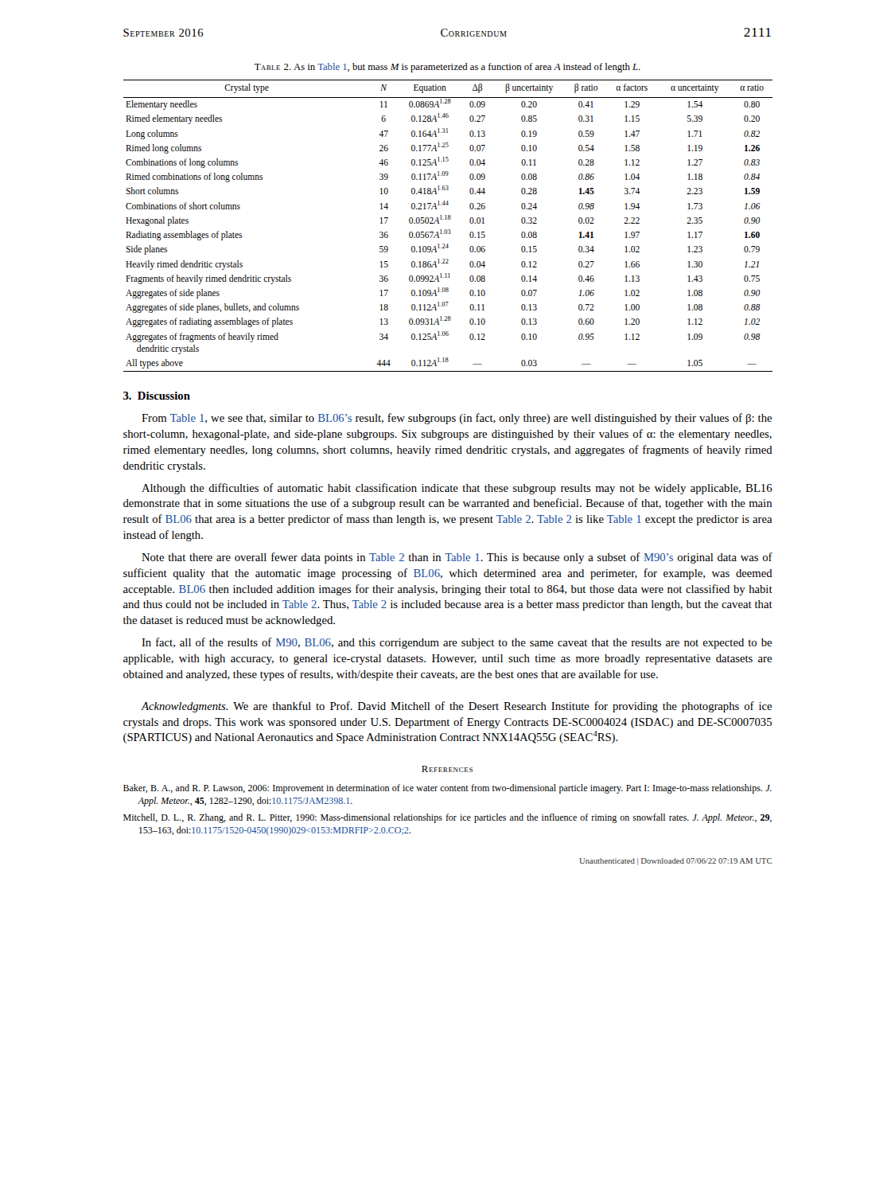September 2016
Corrigendum
2111
Table 2. As in Table 1, but mass M is parameterized as a function of area A instead of length L.
| Crystal type | N | Equation | Δβ | β uncertainty | β ratio | α factors | α uncertainty | α ratio |
| --- | --- | --- | --- | --- | --- | --- | --- | --- |
| Elementary needles | 11 | 0.0869 A 1.28 | 0.09 | 0.20 | 0.41 | 1.29 | 1.54 | 0.80 |
| Rimed elementary needles | 6 | 0.128 A 1.46 | 0.27 | 0.85 | 0.31 | 1.15 | 5.39 | 0.20 |
| Long columns | 47 | 0.164 A 1.31 | 0.13 | 0.19 | 0.59 | 1.47 | 1.71 | 0.82 |
| Rimed long columns | 26 | 0.177 A 1.25 | 0.07 | 0.10 | 0.54 | 1.58 | 1.19 | 1.26 |
| Combinations of long columns | 46 | 0.125 A 1.15 | 0.04 | 0.11 | 0.28 | 1.12 | 1.27 | 0.83 |
| Rimed combinations of long columns | 39 | 0.117 A 1.09 | 0.09 | 0.08 | 0.86 | 1.04 | 1.18 | 0.84 |
| Short columns | 10 | 0.418 A 1.63 | 0.44 | 0.28 | 1.45 | 3.74 | 2.23 | 1.59 |
| Combinations of short columns | 14 | 0.217 A 1.44 | 0.26 | 0.24 | 0.98 | 1.94 | 1.73 | 1.06 |
| Hexagonal plates | 17 | 0.0502 A 1.18 | 0.01 | 0.32 | 0.02 | 2.22 | 2.35 | 0.90 |
| Radiating assemblages of plates | 36 | 0.0567 A 1.03 | 0.15 | 0.08 | 1.41 | 1.97 | 1.17 | 1.60 |
| Side planes | 59 | 0.109 A 1.24 | 0.06 | 0.15 | 0.34 | 1.02 | 1.23 | 0.79 |
| Heavily rimed dendritic crystals | 15 | 0.186 A 1.22 | 0.04 | 0.12 | 0.27 | 1.66 | 1.30 | 1.21 |
| Fragments of heavily rimed dendritic crystals | 36 | 0.0992 A 1.11 | 0.08 | 0.14 | 0.46 | 1.13 | 1.43 | 0.75 |
| Aggregates of side planes | 17 | 0.109 A 1.08 | 0.10 | 0.07 | 1.06 | 1.02 | 1.08 | 0.90 |
| Aggregates of side planes, bullets, and columns | 18 | 0.112 A 1.07 | 0.11 | 0.13 | 0.72 | 1.00 | 1.08 | 0.88 |
| Aggregates of radiating assemblages of plates | 13 | 0.0931 A 1.28 | 0.10 | 0.13 | 0.60 | 1.20 | 1.12 | 1.02 |
| Aggregates of fragments of heavily rimed dendritic crystals | 34 | 0.125 A 1.06 | 0.12 | 0.10 | 0.95 | 1.12 | 1.09 | 0.98 |
| All types above | 444 | 0.112 A 1.18 | — | 0.03 | — | — | 1.05 | — |
3. Discussion
From Table 1, we see that, similar to BL06’s result, few subgroups (in fact, only three) are well distinguished by their values of β: the short-column, hexagonal-plate, and side-plane subgroups. Six subgroups are distinguished by their values of α: the elementary needles, rimed elementary needles, long columns, short columns, heavily rimed dendritic crystals, and aggregates of fragments of heavily rimed dendritic crystals.
Although the difficulties of automatic habit classification indicate that these subgroup results may not be widely applicable, BL16 demonstrate that in some situations the use of a subgroup result can be warranted and beneficial. Because of that, together with the main result of BL06 that area is a better predictor of mass than length is, we present Table 2. Table 2 is like Table 1 except the predictor is area instead of length.
Note that there are overall fewer data points in Table 2 than in Table 1. This is because only a subset of M90’s original data was of sufficient quality that the automatic image processing of BL06, which determined area and perimeter, for example, was deemed acceptable. BL06 then included addition images for their analysis, bringing their total to 864, but those data were not classified by habit and thus could not be included in Table 2. Thus, Table 2 is included because area is a better mass predictor than length, but the caveat that the dataset is reduced must be acknowledged.
In fact, all of the results of M90, BL06, and this corrigendum are subject to the same caveat that the results are not expected to be applicable, with high accuracy, to general ice-crystal datasets. However, until such time as more broadly representative datasets are obtained and analyzed, these types of results, with/despite their caveats, are the best ones that are available for use.
Acknowledgments. We are thankful to Prof. David Mitchell of the Desert Research Institute for providing the photographs of ice crystals and drops. This work was sponsored under U.S. Department of Energy Contracts DE-SC0004024 (ISDAC) and DE-SC0007035 (SPARTICUS) and National Aeronautics and Space Administration Contract NNX14AQ55G (SEAC4RS).
References
Baker, B. A., and R. P. Lawson, 2006: Improvement in determination of ice water content from two-dimensional particle imagery. Part I: Image-to-mass relationships. J. Appl. Meteor., 45, 1282–1290, doi:10.1175/JAM2398.1.
Mitchell, D. L., R. Zhang, and R. L. Pitter, 1990: Mass-dimensional relationships for ice particles and the influence of riming on snowfall rates. J. Appl. Meteor., 29, 153–163, doi:10.1175/1520-0450(1990)029<0153:MDRFIP>2.0.CO;2.
Unauthenticated | Downloaded 07/06/22 07:19 AM UTC